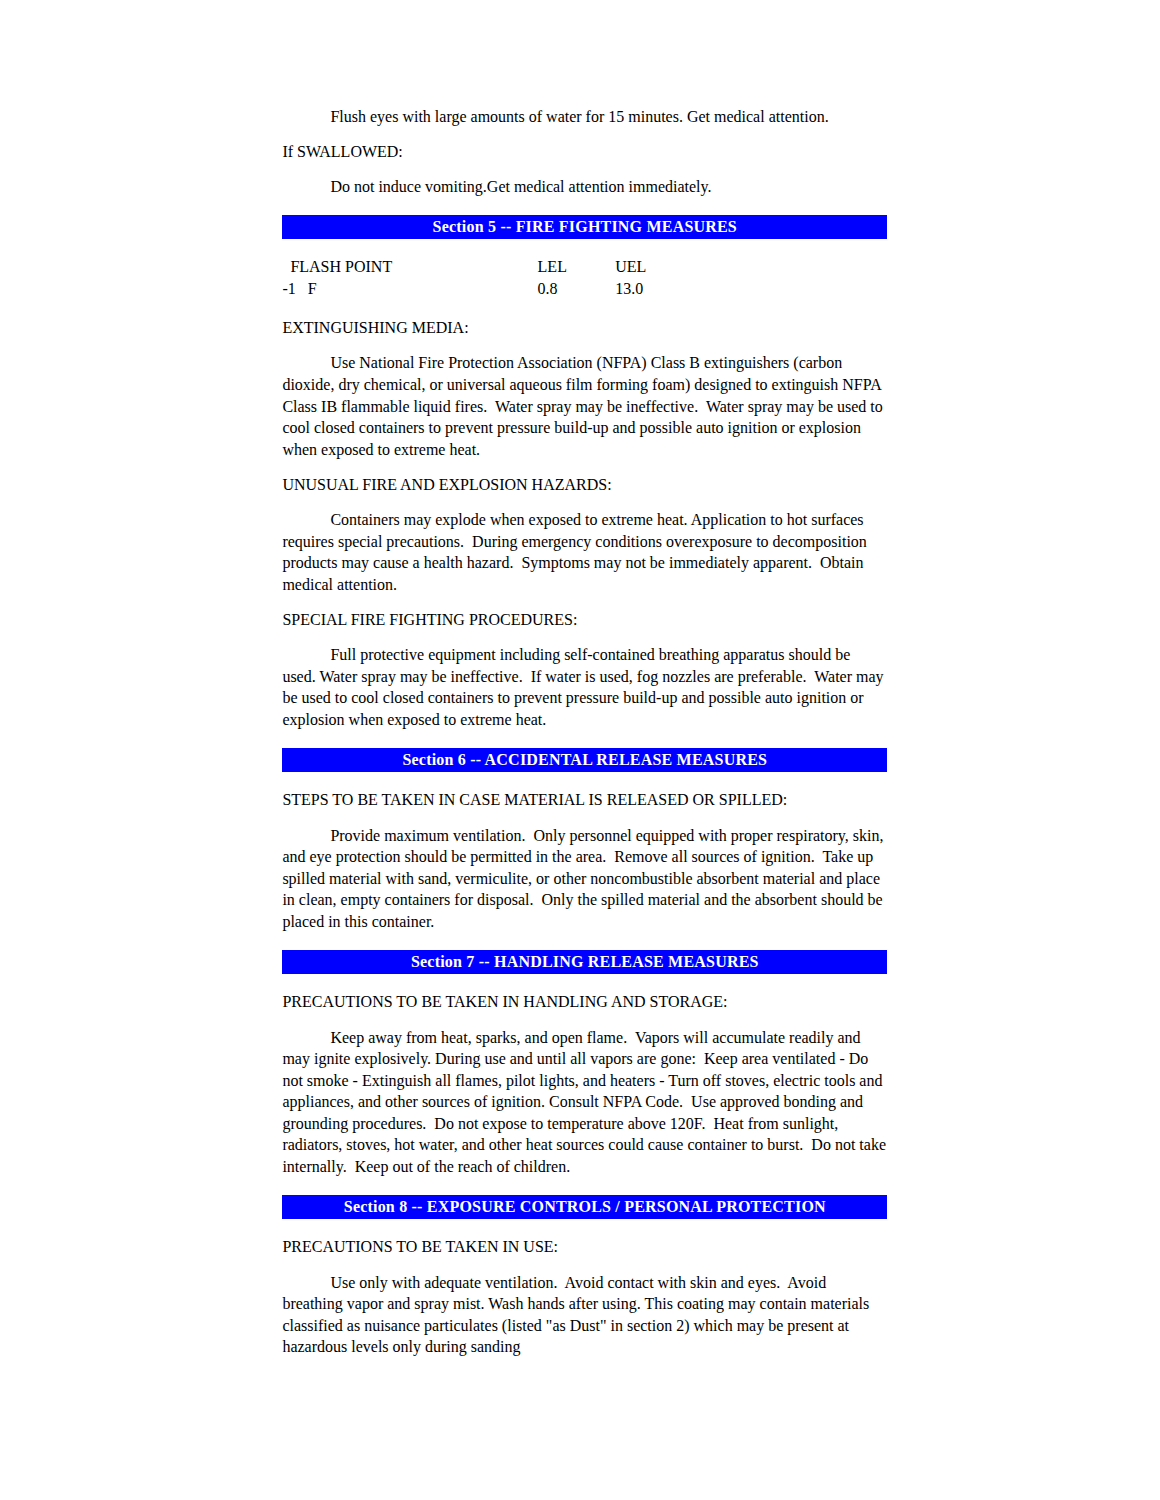Flush eyes with large amounts of water for 15 minutes. Get medical attention.
If SWALLOWED:
Do not induce vomiting.Get medical attention immediately.
Section 5 -- FIRE FIGHTING MEASURES
| FLASH POINT | LEL | UEL |
| -1 F | 0.8 | 13.0 |
EXTINGUISHING MEDIA:
Use National Fire Protection Association (NFPA) Class B extinguishers (carbon dioxide, dry chemical, or universal aqueous film forming foam) designed to extinguish NFPA Class IB flammable liquid fires. Water spray may be ineffective. Water spray may be used to cool closed containers to prevent pressure build-up and possible auto ignition or explosion when exposed to extreme heat.
UNUSUAL FIRE AND EXPLOSION HAZARDS:
Containers may explode when exposed to extreme heat. Application to hot surfaces requires special precautions. During emergency conditions overexposure to decomposition products may cause a health hazard. Symptoms may not be immediately apparent. Obtain medical attention.
SPECIAL FIRE FIGHTING PROCEDURES:
Full protective equipment including self-contained breathing apparatus should be used. Water spray may be ineffective. If water is used, fog nozzles are preferable. Water may be used to cool closed containers to prevent pressure build-up and possible auto ignition or explosion when exposed to extreme heat.
Section 6 -- ACCIDENTAL RELEASE MEASURES
STEPS TO BE TAKEN IN CASE MATERIAL IS RELEASED OR SPILLED:
Provide maximum ventilation. Only personnel equipped with proper respiratory, skin, and eye protection should be permitted in the area. Remove all sources of ignition. Take up spilled material with sand, vermiculite, or other noncombustible absorbent material and place in clean, empty containers for disposal. Only the spilled material and the absorbent should be placed in this container.
Section 7 -- HANDLING RELEASE MEASURES
PRECAUTIONS TO BE TAKEN IN HANDLING AND STORAGE:
Keep away from heat, sparks, and open flame. Vapors will accumulate readily and may ignite explosively. During use and until all vapors are gone: Keep area ventilated - Do not smoke - Extinguish all flames, pilot lights, and heaters - Turn off stoves, electric tools and appliances, and other sources of ignition. Consult NFPA Code. Use approved bonding and grounding procedures. Do not expose to temperature above 120F. Heat from sunlight, radiators, stoves, hot water, and other heat sources could cause container to burst. Do not take internally. Keep out of the reach of children.
Section 8 -- EXPOSURE CONTROLS / PERSONAL PROTECTION
PRECAUTIONS TO BE TAKEN IN USE:
Use only with adequate ventilation. Avoid contact with skin and eyes. Avoid breathing vapor and spray mist. Wash hands after using. This coating may contain materials classified as nuisance particulates (listed "as Dust" in section 2) which may be present at hazardous levels only during sanding